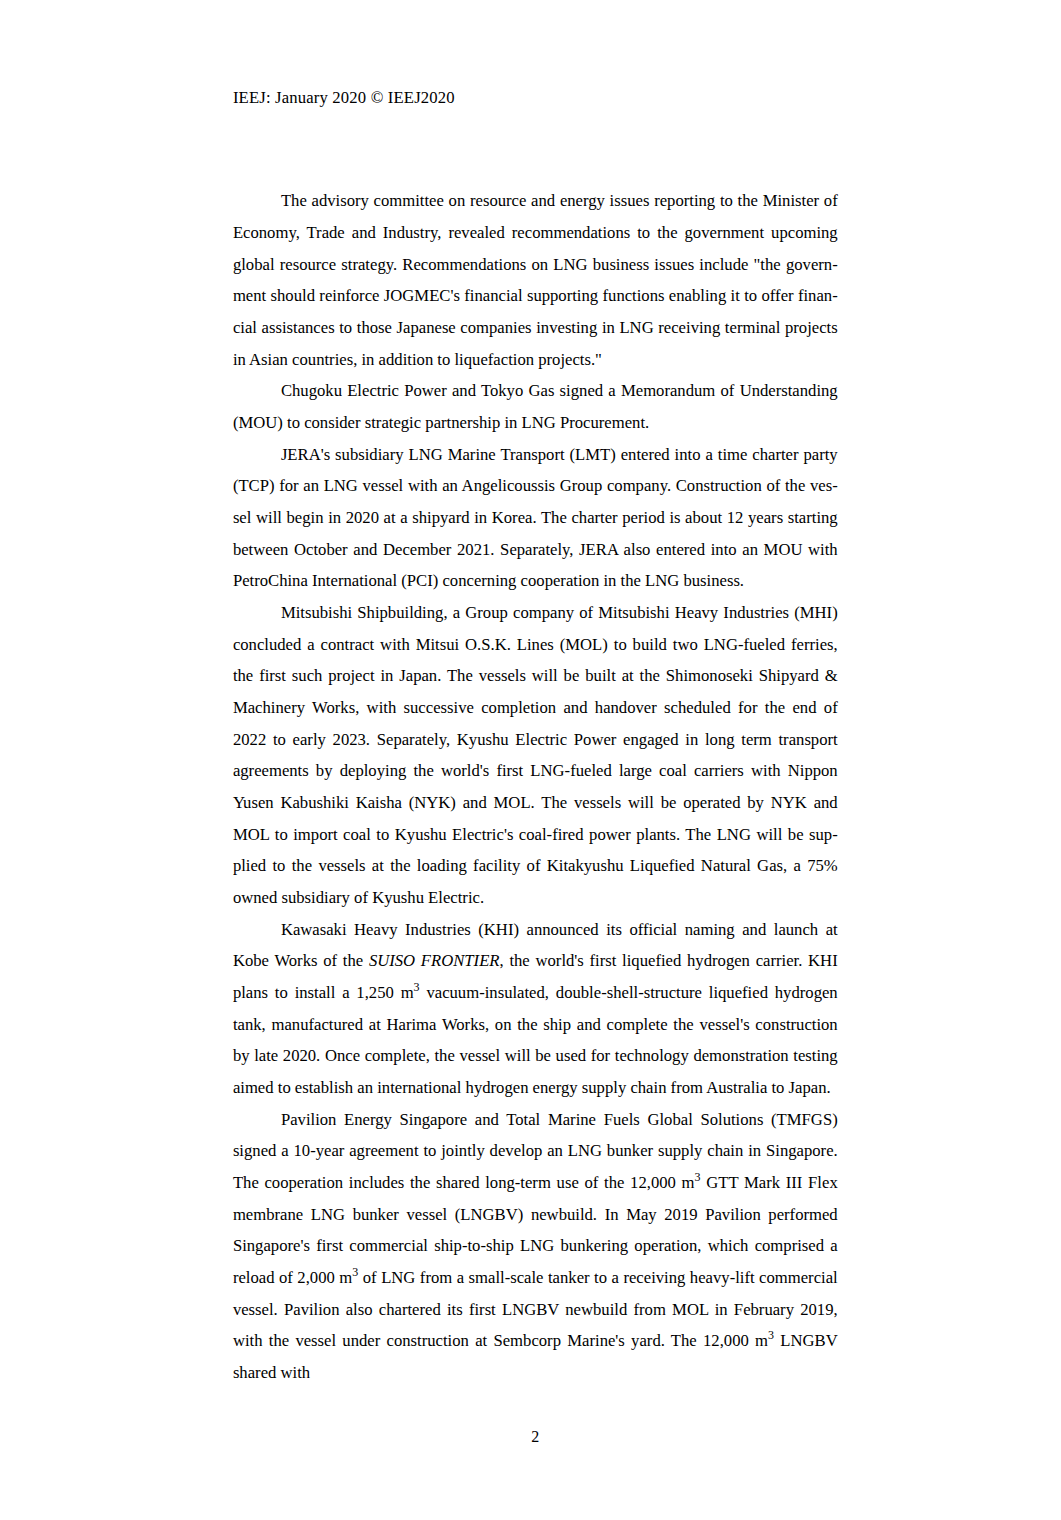IEEJ: January 2020 © IEEJ2020
The advisory committee on resource and energy issues reporting to the Minister of Economy, Trade and Industry, revealed recommendations to the government upcoming global resource strategy. Recommendations on LNG business issues include "the government should reinforce JOGMEC's financial supporting functions enabling it to offer financial assistances to those Japanese companies investing in LNG receiving terminal projects in Asian countries, in addition to liquefaction projects."
Chugoku Electric Power and Tokyo Gas signed a Memorandum of Understanding (MOU) to consider strategic partnership in LNG Procurement.
JERA's subsidiary LNG Marine Transport (LMT) entered into a time charter party (TCP) for an LNG vessel with an Angelicoussis Group company. Construction of the vessel will begin in 2020 at a shipyard in Korea. The charter period is about 12 years starting between October and December 2021. Separately, JERA also entered into an MOU with PetroChina International (PCI) concerning cooperation in the LNG business.
Mitsubishi Shipbuilding, a Group company of Mitsubishi Heavy Industries (MHI) concluded a contract with Mitsui O.S.K. Lines (MOL) to build two LNG-fueled ferries, the first such project in Japan. The vessels will be built at the Shimonoseki Shipyard & Machinery Works, with successive completion and handover scheduled for the end of 2022 to early 2023. Separately, Kyushu Electric Power engaged in long term transport agreements by deploying the world's first LNG-fueled large coal carriers with Nippon Yusen Kabushiki Kaisha (NYK) and MOL. The vessels will be operated by NYK and MOL to import coal to Kyushu Electric's coal-fired power plants. The LNG will be supplied to the vessels at the loading facility of Kitakyushu Liquefied Natural Gas, a 75% owned subsidiary of Kyushu Electric.
Kawasaki Heavy Industries (KHI) announced its official naming and launch at Kobe Works of the SUISO FRONTIER, the world's first liquefied hydrogen carrier. KHI plans to install a 1,250 m3 vacuum-insulated, double-shell-structure liquefied hydrogen tank, manufactured at Harima Works, on the ship and complete the vessel's construction by late 2020. Once complete, the vessel will be used for technology demonstration testing aimed to establish an international hydrogen energy supply chain from Australia to Japan.
Pavilion Energy Singapore and Total Marine Fuels Global Solutions (TMFGS) signed a 10-year agreement to jointly develop an LNG bunker supply chain in Singapore. The cooperation includes the shared long-term use of the 12,000 m3 GTT Mark III Flex membrane LNG bunker vessel (LNGBV) newbuild. In May 2019 Pavilion performed Singapore's first commercial ship-to-ship LNG bunkering operation, which comprised a reload of 2,000 m3 of LNG from a small-scale tanker to a receiving heavy-lift commercial vessel. Pavilion also chartered its first LNGBV newbuild from MOL in February 2019, with the vessel under construction at Sembcorp Marine's yard. The 12,000 m3 LNGBV shared with
2